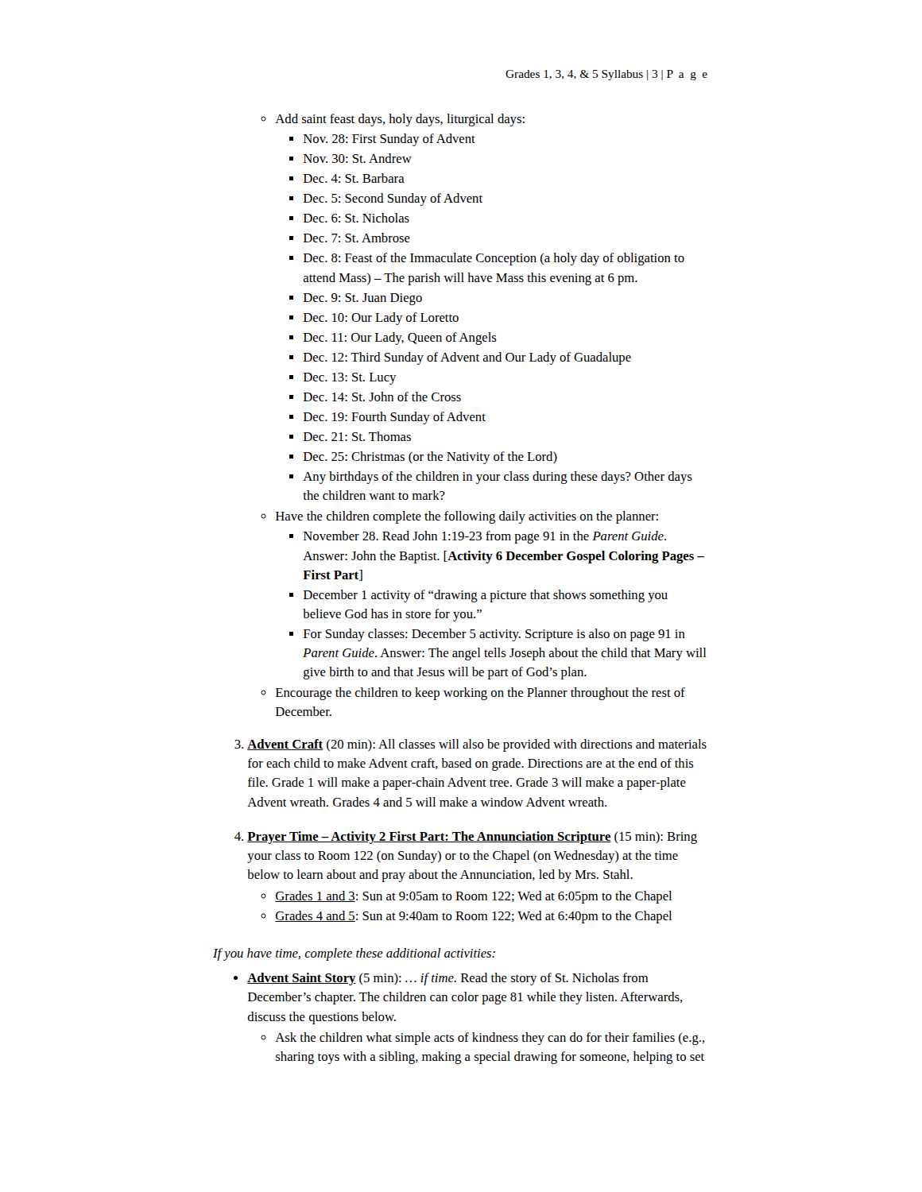Grades 1, 3, 4, & 5 Syllabus | 3 | P a g e
Add saint feast days, holy days, liturgical days:
Nov. 28: First Sunday of Advent
Nov. 30: St. Andrew
Dec. 4: St. Barbara
Dec. 5: Second Sunday of Advent
Dec. 6: St. Nicholas
Dec. 7: St. Ambrose
Dec. 8: Feast of the Immaculate Conception (a holy day of obligation to attend Mass) – The parish will have Mass this evening at 6 pm.
Dec. 9: St. Juan Diego
Dec. 10: Our Lady of Loretto
Dec. 11: Our Lady, Queen of Angels
Dec. 12: Third Sunday of Advent and Our Lady of Guadalupe
Dec. 13: St. Lucy
Dec. 14: St. John of the Cross
Dec. 19: Fourth Sunday of Advent
Dec. 21: St. Thomas
Dec. 25: Christmas (or the Nativity of the Lord)
Any birthdays of the children in your class during these days? Other days the children want to mark?
Have the children complete the following daily activities on the planner:
November 28. Read John 1:19-23 from page 91 in the Parent Guide. Answer: John the Baptist. [Activity 6 December Gospel Coloring Pages – First Part]
December 1 activity of “drawing a picture that shows something you believe God has in store for you.”
For Sunday classes: December 5 activity. Scripture is also on page 91 in Parent Guide. Answer: The angel tells Joseph about the child that Mary will give birth to and that Jesus will be part of God’s plan.
Encourage the children to keep working on the Planner throughout the rest of December.
Advent Craft (20 min): All classes will also be provided with directions and materials for each child to make Advent craft, based on grade. Directions are at the end of this file. Grade 1 will make a paper-chain Advent tree. Grade 3 will make a paper-plate Advent wreath. Grades 4 and 5 will make a window Advent wreath.
Prayer Time – Activity 2 First Part: The Annunciation Scripture (15 min): Bring your class to Room 122 (on Sunday) or to the Chapel (on Wednesday) at the time below to learn about and pray about the Annunciation, led by Mrs. Stahl.
Grades 1 and 3: Sun at 9:05am to Room 122; Wed at 6:05pm to the Chapel
Grades 4 and 5: Sun at 9:40am to Room 122; Wed at 6:40pm to the Chapel
If you have time, complete these additional activities:
Advent Saint Story (5 min): … if time. Read the story of St. Nicholas from December’s chapter. The children can color page 81 while they listen. Afterwards, discuss the questions below.
Ask the children what simple acts of kindness they can do for their families (e.g., sharing toys with a sibling, making a special drawing for someone, helping to set